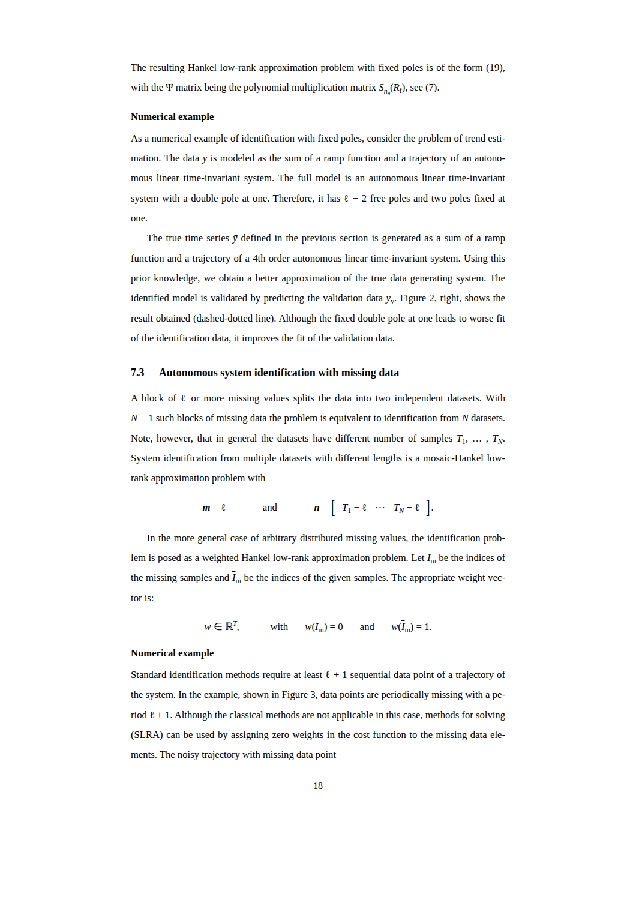The resulting Hankel low-rank approximation problem with fixed poles is of the form (19), with the Ψ matrix being the polynomial multiplication matrix Snθ(Rf), see (7).
Numerical example
As a numerical example of identification with fixed poles, consider the problem of trend estimation. The data y is modeled as the sum of a ramp function and a trajectory of an autonomous linear time-invariant system. The full model is an autonomous linear time-invariant system with a double pole at one. Therefore, it has ℓ − 2 free poles and two poles fixed at one.
The true time series ȳ defined in the previous section is generated as a sum of a ramp function and a trajectory of a 4th order autonomous linear time-invariant system. Using this prior knowledge, we obtain a better approximation of the true data generating system. The identified model is validated by predicting the validation data yv. Figure 2, right, shows the result obtained (dashed-dotted line). Although the fixed double pole at one leads to worse fit of the identification data, it improves the fit of the validation data.
7.3 Autonomous system identification with missing data
A block of ℓ or more missing values splits the data into two independent datasets. With N − 1 such blocks of missing data the problem is equivalent to identification from N datasets. Note, however, that in general the datasets have different number of samples T1, … , TN. System identification from multiple datasets with different lengths is a mosaic-Hankel low-rank approximation problem with
m = ℓ and n = [
| T 1 − ℓ | ⋯ | T N − ℓ |
].
In the more general case of arbitrary distributed missing values, the identification problem is posed as a weighted Hankel low-rank approximation problem. Let Im be the indices of the missing samples and Im be the indices of the given samples. The appropriate weight vector is:
w ∈ ℝT, with w(Im) = 0 and w(Im) = 1.
Numerical example
Standard identification methods require at least ℓ + 1 sequential data point of a trajectory of the system. In the example, shown in Figure 3, data points are periodically missing with a period ℓ + 1. Although the classical methods are not applicable in this case, methods for solving (SLRA) can be used by assigning zero weights in the cost function to the missing data elements. The noisy trajectory with missing data point
18